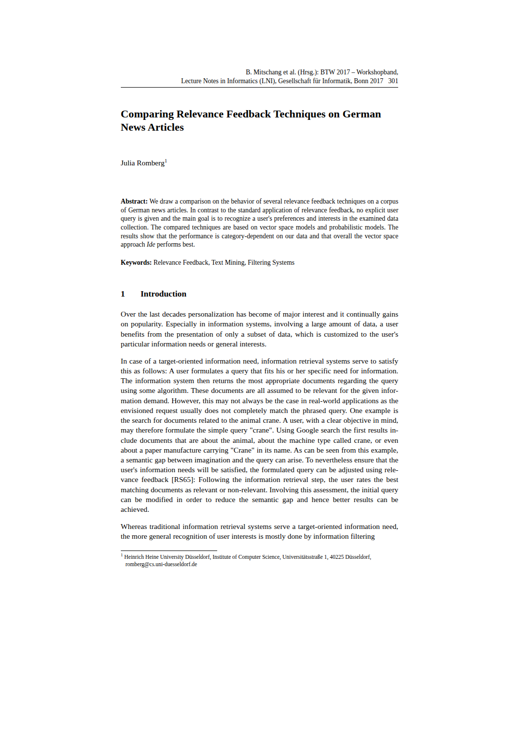B. Mitschang et al. (Hrsg.): BTW 2017 – Workshopband, Lecture Notes in Informatics (LNI), Gesellschaft für Informatik, Bonn 2017 301
Comparing Relevance Feedback Techniques on German
News Articles
Julia Romberg1
Abstract: We draw a comparison on the behavior of several relevance feedback techniques on a corpus of German news articles. In contrast to the standard application of relevance feedback, no explicit user query is given and the main goal is to recognize a user's preferences and interests in the examined data collection. The compared techniques are based on vector space models and probabilistic models. The results show that the performance is category-dependent on our data and that overall the vector space approach Ide performs best.
Keywords: Relevance Feedback, Text Mining, Filtering Systems
1 Introduction
Over the last decades personalization has become of major interest and it continually gains on popularity. Especially in information systems, involving a large amount of data, a user benefits from the presentation of only a subset of data, which is customized to the user's particular information needs or general interests.
In case of a target-oriented information need, information retrieval systems serve to satisfy this as follows: A user formulates a query that fits his or her specific need for information. The information system then returns the most appropriate documents regarding the query using some algorithm. These documents are all assumed to be relevant for the given information demand. However, this may not always be the case in real-world applications as the envisioned request usually does not completely match the phrased query. One example is the search for documents related to the animal crane. A user, with a clear objective in mind, may therefore formulate the simple query "crane". Using Google search the first results include documents that are about the animal, about the machine type called crane, or even about a paper manufacture carrying "Crane" in its name. As can be seen from this example, a semantic gap between imagination and the query can arise. To nevertheless ensure that the user's information needs will be satisfied, the formulated query can be adjusted using relevance feedback [RS65]: Following the information retrieval step, the user rates the best matching documents as relevant or non-relevant. Involving this assessment, the initial query can be modified in order to reduce the semantic gap and hence better results can be achieved.
Whereas traditional information retrieval systems serve a target-oriented information need, the more general recognition of user interests is mostly done by information filtering
1 Heinrich Heine University Düsseldorf, Institute of Computer Science, Universitätsstraße 1, 40225 Düsseldorf, romberg@cs.uni-duesseldorf.de